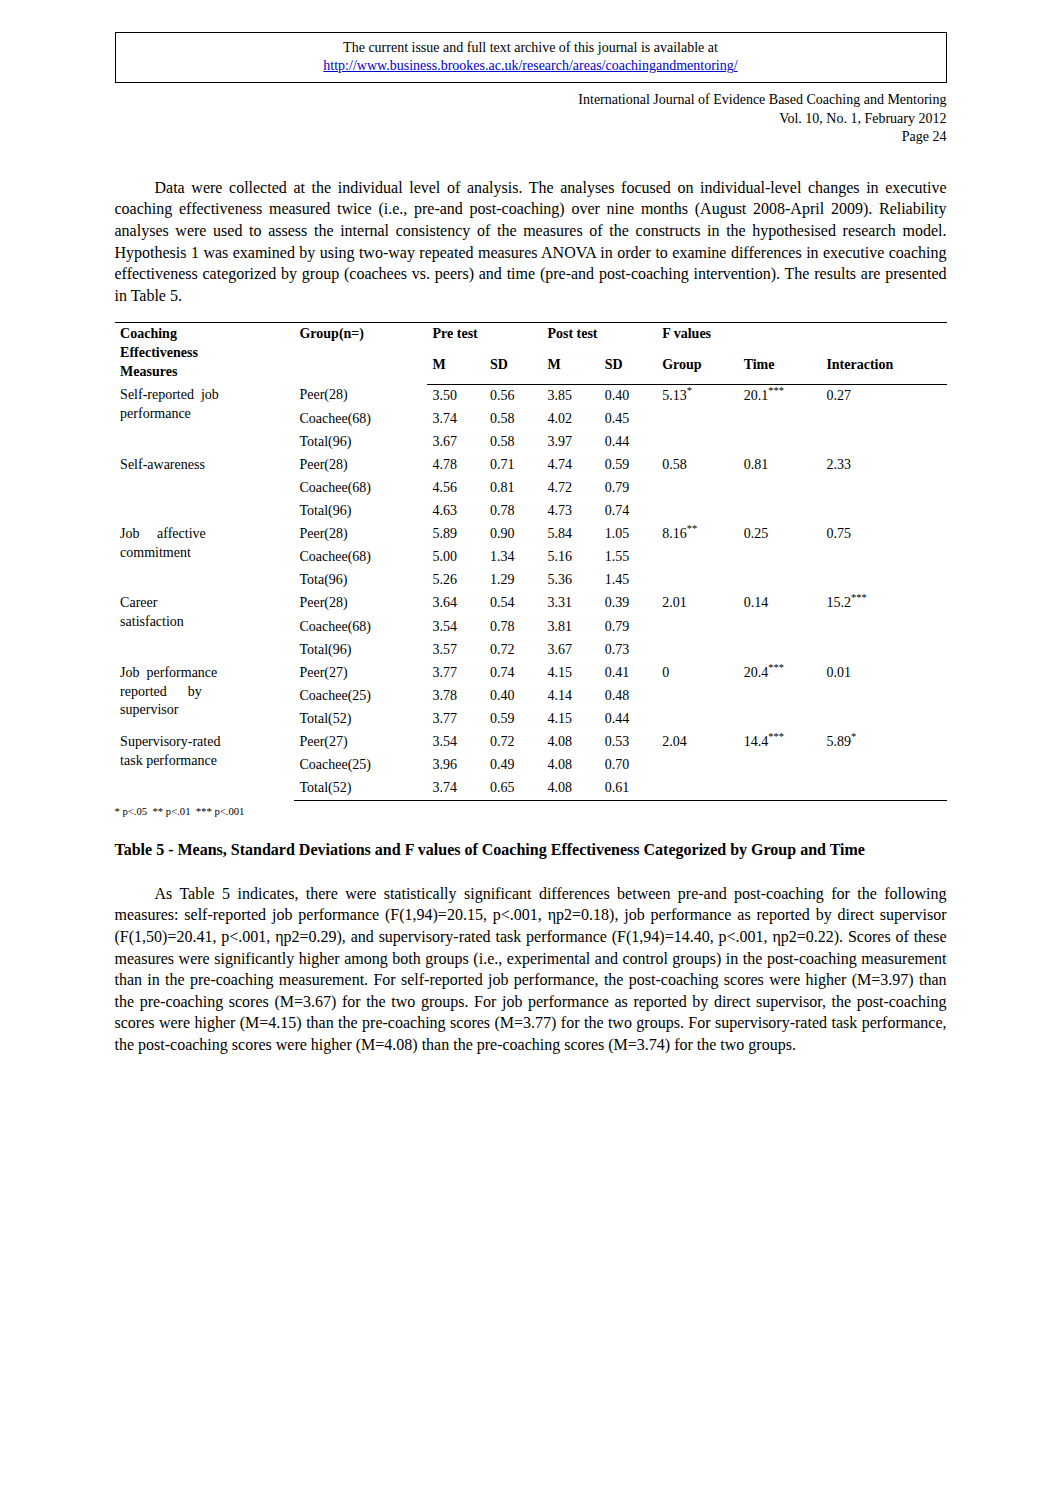The current issue and full text archive of this journal is available at
http://www.business.brookes.ac.uk/research/areas/coachingandmentoring/
International Journal of Evidence Based Coaching and Mentoring
Vol. 10, No. 1, February 2012
Page 24
Data were collected at the individual level of analysis. The analyses focused on individual-level changes in executive coaching effectiveness measured twice (i.e., pre-and post-coaching) over nine months (August 2008-April 2009). Reliability analyses were used to assess the internal consistency of the measures of the constructs in the hypothesised research model. Hypothesis 1 was examined by using two-way repeated measures ANOVA in order to examine differences in executive coaching effectiveness categorized by group (coachees vs. peers) and time (pre-and post-coaching intervention). The results are presented in Table 5.
| Coaching Effectiveness Measures | Group(n=) | Pre test | Post test | F values |
| --- | --- | --- | --- | --- |
| M | SD | M | SD | Group | Time | Interaction |
| Self-reported job performance | Peer(28) | 3.50 | 0.56 | 3.85 | 0.40 | 5.13 * | 20.1 *** | 0.27 |
| Coachee(68) | 3.74 | 0.58 | 4.02 | 0.45 | | | |
| Total(96) | 3.67 | 0.58 | 3.97 | 0.44 | | | |
| Self-awareness | Peer(28) | 4.78 | 0.71 | 4.74 | 0.59 | 0.58 | 0.81 | 2.33 |
| Coachee(68) | 4.56 | 0.81 | 4.72 | 0.79 | | | |
| Total(96) | 4.63 | 0.78 | 4.73 | 0.74 | | | |
| Job affective commitment | Peer(28) | 5.89 | 0.90 | 5.84 | 1.05 | 8.16 ** | 0.25 | 0.75 |
| Coachee(68) | 5.00 | 1.34 | 5.16 | 1.55 | | | |
| Tota(96) | 5.26 | 1.29 | 5.36 | 1.45 | | | |
| Career satisfaction | Peer(28) | 3.64 | 0.54 | 3.31 | 0.39 | 2.01 | 0.14 | 15.2 *** |
| Coachee(68) | 3.54 | 0.78 | 3.81 | 0.79 | | | |
| Total(96) | 3.57 | 0.72 | 3.67 | 0.73 | | | |
| Job performance reported by supervisor | Peer(27) | 3.77 | 0.74 | 4.15 | 0.41 | 0 | 20.4 *** | 0.01 |
| Coachee(25) | 3.78 | 0.40 | 4.14 | 0.48 | | | |
| Total(52) | 3.77 | 0.59 | 4.15 | 0.44 | | | |
| Supervisory-rated task performance | Peer(27) | 3.54 | 0.72 | 4.08 | 0.53 | 2.04 | 14.4 *** | 5.89 * |
| Coachee(25) | 3.96 | 0.49 | 4.08 | 0.70 | | | |
| Total(52) | 3.74 | 0.65 | 4.08 | 0.61 | | | |
* p<.05 ** p<.01 *** p<.001
Table 5 - Means, Standard Deviations and F values of Coaching Effectiveness Categorized by Group and Time
As Table 5 indicates, there were statistically significant differences between pre-and post-coaching for the following measures: self-reported job performance (F(1,94)=20.15, p<.001, ηp2=0.18), job performance as reported by direct supervisor (F(1,50)=20.41, p<.001, ηp2=0.29), and supervisory-rated task performance (F(1,94)=14.40, p<.001, ηp2=0.22). Scores of these measures were significantly higher among both groups (i.e., experimental and control groups) in the post-coaching measurement than in the pre-coaching measurement. For self-reported job performance, the post-coaching scores were higher (M=3.97) than the pre-coaching scores (M=3.67) for the two groups. For job performance as reported by direct supervisor, the post-coaching scores were higher (M=4.15) than the pre-coaching scores (M=3.77) for the two groups. For supervisory-rated task performance, the post-coaching scores were higher (M=4.08) than the pre-coaching scores (M=3.74) for the two groups.